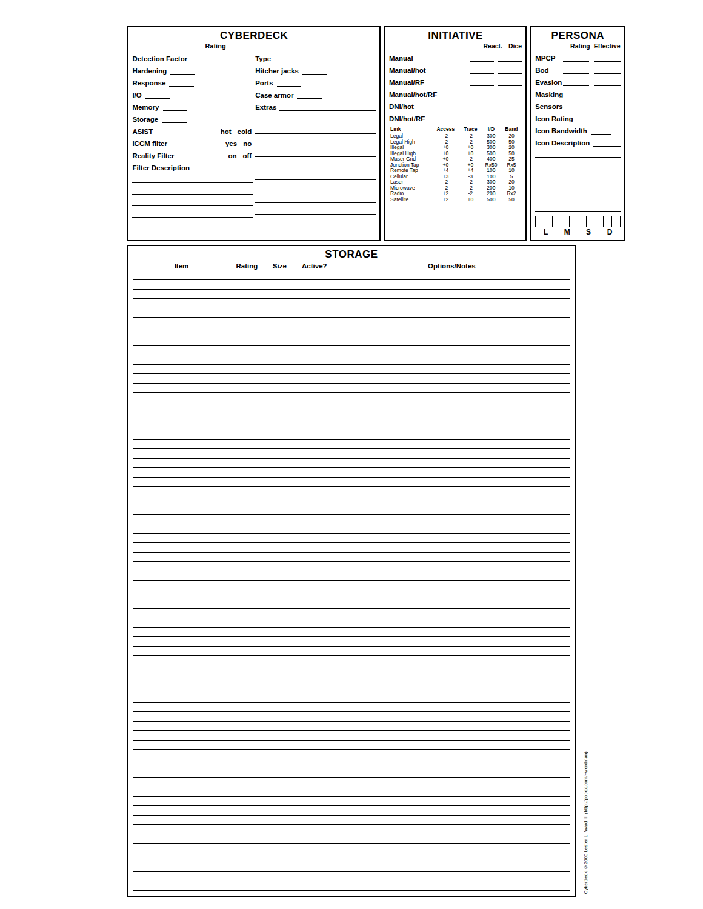CYBERDECK
Rating
Detection Factor
Hardening
Response
I/O
Memory
Storage
ASIST hot cold
ICCM filter yes no
Reality Filter on off
Filter Description
Type
Hitcher jacks
Ports
Case armor
Extras
INITIATIVE
React. Dice
Manual
Manual/hot
Manual/RF
Manual/hot/RF
DNI/hot
DNI/hot/RF
| Link | Access | Trace | I/O | Band |
| --- | --- | --- | --- | --- |
| Legal | -2 | -2 | 300 | 20 |
| Legal High | -2 | -2 | 500 | 50 |
| Illegal | +0 | +0 | 300 | 20 |
| Illegal High | +0 | +0 | 500 | 50 |
| Maser Grid | +0 | -2 | 400 | 25 |
| Junction Tap | +0 | +0 | Rx50 | Rx5 |
| Remote Tap | +4 | +4 | 100 | 10 |
| Cellular | +3 | -3 | 100 | 5 |
| Laser | -2 | -2 | 300 | 20 |
| Microwave | -2 | -2 | 200 | 10 |
| Radio | +2 | -2 | 200 | Rx2 |
| Satellite | +2 | +0 | 500 | 50 |
PERSONA
Rating Effective
MPCP
Bod
Evasion
Masking
Sensors
Icon Rating
Icon Bandwidth
Icon Description
LMSD
STORAGE
| Item | Rating | Size | Active? | Options/Notes |
| --- | --- | --- | --- | --- |
Cyberdeck ©2000 Lester L. Ward III (http://pobox.com/~wordman)